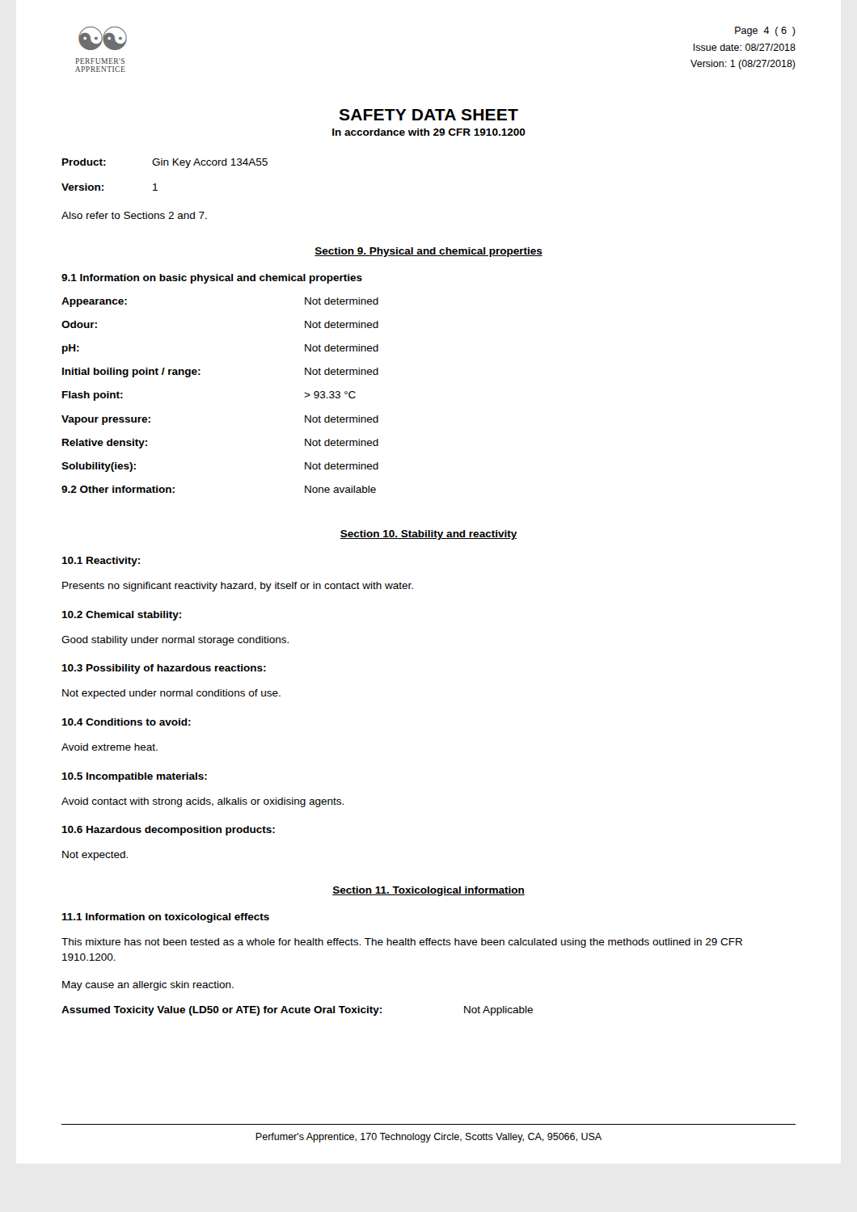☯☯ PERFUMER'S
APPRENTICE
Page 4 ( 6 )
Issue date: 08/27/2018
Version: 1 (08/27/2018)
SAFETY DATA SHEET
In accordance with 29 CFR 1910.1200
Product: Gin Key Accord 134A55
Version: 1
Also refer to Sections 2 and 7.
Section 9. Physical and chemical properties
9.1 Information on basic physical and chemical properties
| Appearance: | Not determined |
| Odour: | Not determined |
| pH: | Not determined |
| Initial boiling point / range: | Not determined |
| Flash point: | > 93.33 °C |
| Vapour pressure: | Not determined |
| Relative density: | Not determined |
| Solubility(ies): | Not determined |
| 9.2 Other information: | None available |
Section 10. Stability and reactivity
10.1 Reactivity:
Presents no significant reactivity hazard, by itself or in contact with water.
10.2 Chemical stability:
Good stability under normal storage conditions.
10.3 Possibility of hazardous reactions:
Not expected under normal conditions of use.
10.4 Conditions to avoid:
Avoid extreme heat.
10.5 Incompatible materials:
Avoid contact with strong acids, alkalis or oxidising agents.
10.6 Hazardous decomposition products:
Not expected.
Section 11. Toxicological information
11.1 Information on toxicological effects
This mixture has not been tested as a whole for health effects. The health effects have been calculated using the methods outlined in 29 CFR 1910.1200.
May cause an allergic skin reaction.
Assumed Toxicity Value (LD50 or ATE) for Acute Oral Toxicity: Not Applicable
Perfumer's Apprentice, 170 Technology Circle, Scotts Valley, CA, 95066, USA